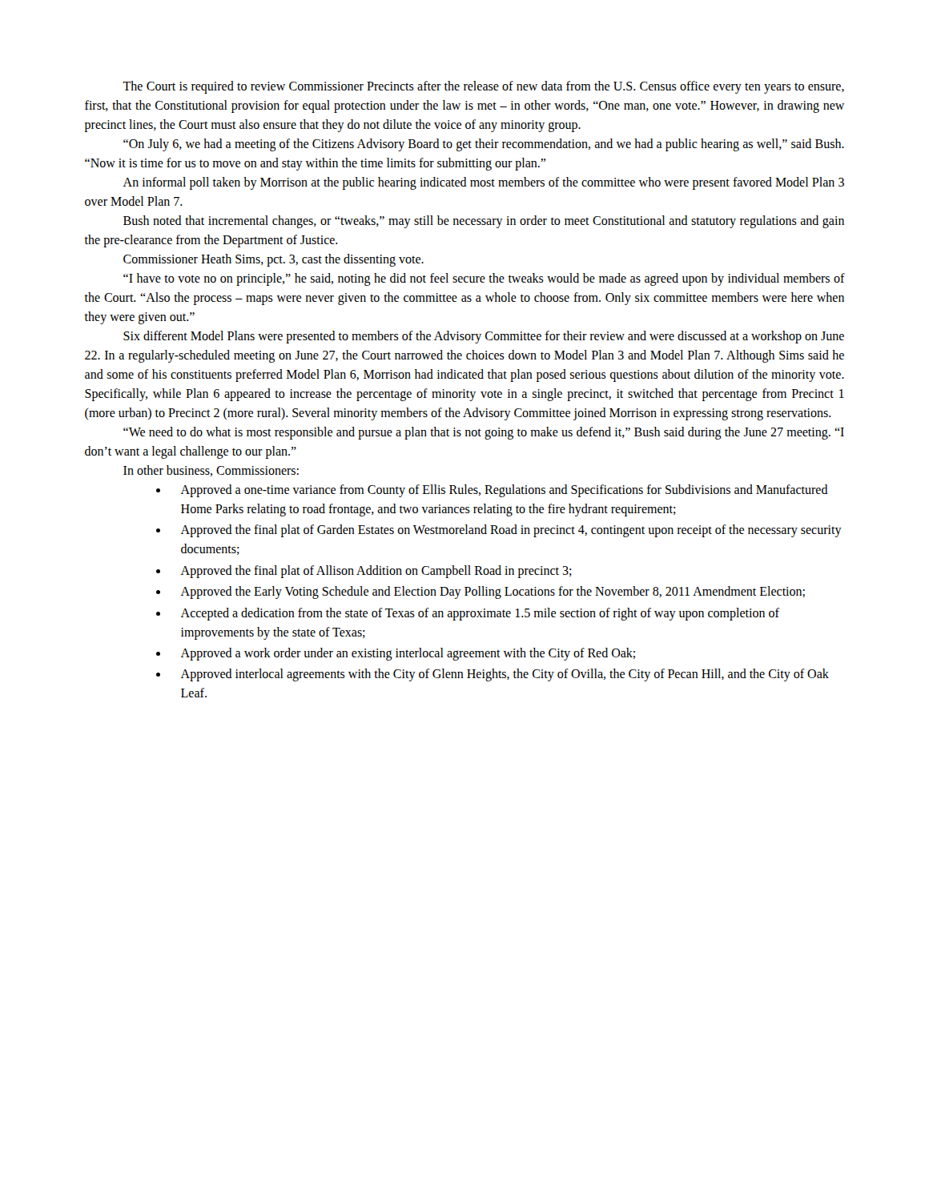The Court is required to review Commissioner Precincts after the release of new data from the U.S. Census office every ten years to ensure, first, that the Constitutional provision for equal protection under the law is met – in other words, “One man, one vote.” However, in drawing new precinct lines, the Court must also ensure that they do not dilute the voice of any minority group.
“On July 6, we had a meeting of the Citizens Advisory Board to get their recommendation, and we had a public hearing as well,” said Bush. “Now it is time for us to move on and stay within the time limits for submitting our plan.”
An informal poll taken by Morrison at the public hearing indicated most members of the committee who were present favored Model Plan 3 over Model Plan 7.
Bush noted that incremental changes, or “tweaks,” may still be necessary in order to meet Constitutional and statutory regulations and gain the pre-clearance from the Department of Justice.
Commissioner Heath Sims, pct. 3, cast the dissenting vote.
“I have to vote no on principle,” he said, noting he did not feel secure the tweaks would be made as agreed upon by individual members of the Court. “Also the process – maps were never given to the committee as a whole to choose from. Only six committee members were here when they were given out.”
Six different Model Plans were presented to members of the Advisory Committee for their review and were discussed at a workshop on June 22. In a regularly-scheduled meeting on June 27, the Court narrowed the choices down to Model Plan 3 and Model Plan 7. Although Sims said he and some of his constituents preferred Model Plan 6, Morrison had indicated that plan posed serious questions about dilution of the minority vote. Specifically, while Plan 6 appeared to increase the percentage of minority vote in a single precinct, it switched that percentage from Precinct 1 (more urban) to Precinct 2 (more rural). Several minority members of the Advisory Committee joined Morrison in expressing strong reservations.
“We need to do what is most responsible and pursue a plan that is not going to make us defend it,” Bush said during the June 27 meeting. “I don’t want a legal challenge to our plan.”
In other business, Commissioners:
Approved a one-time variance from County of Ellis Rules, Regulations and Specifications for Subdivisions and Manufactured Home Parks relating to road frontage, and two variances relating to the fire hydrant requirement;
Approved the final plat of Garden Estates on Westmoreland Road in precinct 4, contingent upon receipt of the necessary security documents;
Approved the final plat of Allison Addition on Campbell Road in precinct 3;
Approved the Early Voting Schedule and Election Day Polling Locations for the November 8, 2011 Amendment Election;
Accepted a dedication from the state of Texas of an approximate 1.5 mile section of right of way upon completion of improvements by the state of Texas;
Approved a work order under an existing interlocal agreement with the City of Red Oak;
Approved interlocal agreements with the City of Glenn Heights, the City of Ovilla, the City of Pecan Hill, and the City of Oak Leaf.